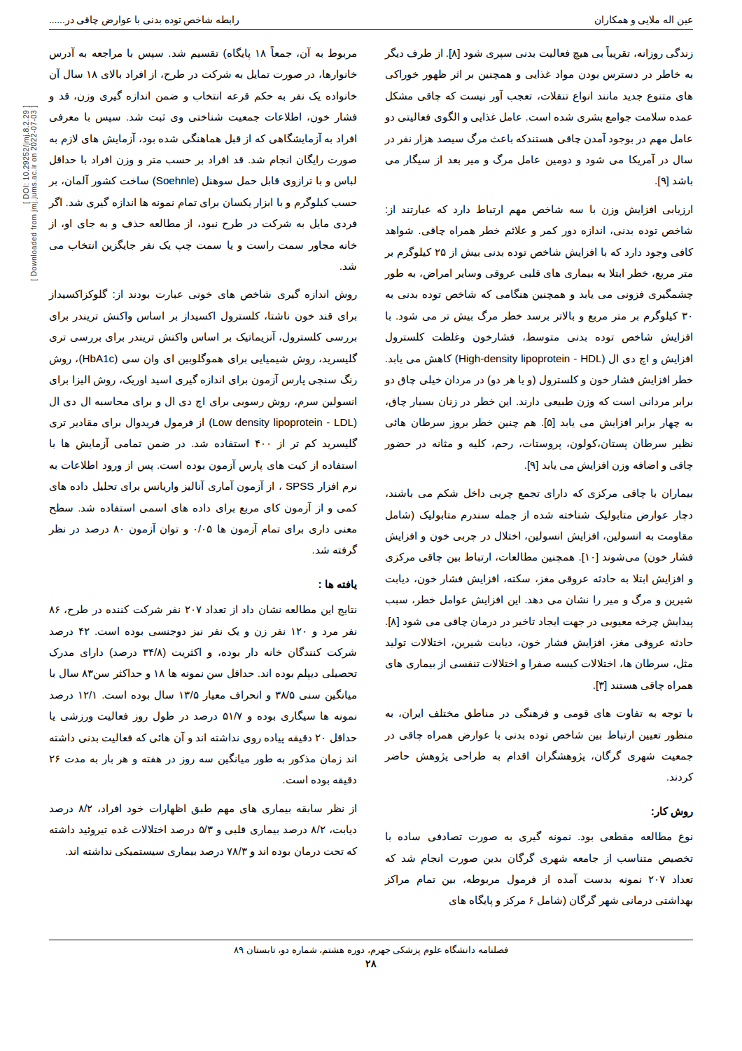[ DOI: 10.29252/jmj.8.2.29 ] [ Downloaded from jmj.jums.ac.ir on 2022-07-03 ]
عین اله ملایی و همکاران
رابطه شاخص توده بدنی با عوارض چاقی در......
زندگی روزانه، تقریباً بی هیچ فعالیت بدنی سپری شود [۸]. از طرف دیگر به خاطر در دسترس بودن مواد غذایی و همچنین بر اثر ظهور خوراکی های متنوع جدید مانند انواع تنقلات، تعجب آور نیست که چاقی مشکل عمده سلامت جوامع بشری شده است. عامل غذایی و الگوی فعالیتی دو عامل مهم در بوجود آمدن چاقی هستندکه باعث مرگ سیصد هزار نفر در سال در آمریکا می شود و دومین عامل مرگ و میر بعد از سیگار می باشد [۹].
ارزیابی افزایش وزن با سه شاخص مهم ارتباط دارد که عبارتند از: شاخص توده بدنی، اندازه دور کمر و علائم خطر همراه چاقی. شواهد کافی وجود دارد که با افزایش شاخص توده بدنی بیش از ۲۵ کیلوگرم بر متر مربع، خطر ابتلا به بیماری های قلبی عروقی وسایر امراض، به طور چشمگیری فزونی می یابد و همچنین هنگامی که شاخص توده بدنی به ۳۰ کیلوگرم بر متر مربع و بالاتر برسد خطر مرگ بیش تر می شود. با افزایش شاخص توده بدنی متوسط، فشارخون وغلظت کلسترول افزایش و اچ دی ال (High-density lipoprotein - HDL) کاهش می یابد. خطر افزایش فشار خون و کلسترول (و یا هر دو) در مردان خیلی چاق دو برابر مردانی است که وزن طبیعی دارند. این خطر در زنان بسیار چاق، به چهار برابر افزایش می یابد [۵]. هم چنین خطر بروز سرطان هائی نظیر سرطان پستان،کولون، پروستات، رحم، کلیه و مثانه در حضور چاقی و اضافه وزن افزایش می یابد [۹].
بیماران با چاقی مرکزی که دارای تجمع چربی داخل شکم می باشند، دچار عوارض متابولیک شناخته شده از جمله سندرم متابولیک (شامل مقاومت به انسولین، افزایش انسولین، اختلال در چربی خون و افزایش فشار خون) می‌شوند [۱۰]. همچنین مطالعات، ارتباط بین چاقی مرکزی و افزایش ابتلا به حادثه عروقی مغز، سکته، افزایش فشار خون، دیابت شیرین و مرگ و میر را نشان می دهد. این افزایش عوامل خطر، سبب پیدایش چرخه معیوبی در جهت ایجاد تاخیر در درمان چاقی می شود [۸]. حادثه عروقی مغز، افزایش فشار خون، دیابت شیرین، اختلالات تولید مثل، سرطان ها، اختلالات کیسه صفرا و اختلالات تنفسی از بیماری های همراه چاقی هستند [۳].
با توجه به تفاوت های قومی و فرهنگی در مناطق مختلف ایران، به منظور تعیین ارتباط بین شاخص توده بدنی با عوارض همراه چاقی در جمعیت شهری گرگان، پژوهشگران اقدام به طراحی پژوهش حاضر کردند.
روش کار:
نوع مطالعه مقطعی بود. نمونه گیری به صورت تصادفی ساده با تخصیص متناسب از جامعه شهری گرگان بدین صورت انجام شد که تعداد ۲۰۷ نمونه بدست آمده از فرمول مربوطه، بین تمام مراکز بهداشتی درمانی شهر گرگان (شامل ۶ مرکز و پایگاه های
مربوط به آن، جمعاً ۱۸ پایگاه) تقسیم شد. سپس با مراجعه به آدرس خانوارها، در صورت تمایل به شرکت در طرح، از افراد بالای ۱۸ سال آن خانواده یک نفر به حکم قرعه انتخاب و ضمن اندازه گیری وزن، قد و فشار خون، اطلاعات جمعیت شناختی وی ثبت شد. سپس با معرفی افراد به آزمایشگاهی که از قبل هماهنگی شده بود، آزمایش های لازم به صورت رایگان انجام شد. قد افراد بر حسب متر و وزن افراد با حداقل لباس و با ترازوی قابل حمل سوهنل (Soehnle) ساخت کشور آلمان، بر حسب کیلوگرم و با ابزار یکسان برای تمام نمونه ها اندازه گیری شد. اگر فردی مایل به شرکت در طرح نبود، از مطالعه حذف و به جای او، از خانه مجاور سمت راست و یا سمت چپ یک نفر جایگزین انتخاب می شد.
روش اندازه گیری شاخص های خونی عبارت بودند از: گلوکزاکسیداز برای قند خون ناشتا، کلسترول اکسیداز بر اساس واکنش تریندر برای بررسی کلسترول، آنزیماتیک بر اساس واکنش تریندر برای بررسی تری گلیسرید، روش شیمیایی برای هموگلوبین ای وان سی (HbA1c)، روش رنگ سنجی پارس آزمون برای اندازه گیری اسید اوریک، روش الیزا برای انسولین سرم، روش رسوبی برای اچ دی ال و برای محاسبه ال دی ال (Low density lipoprotein - LDL) از فرمول فریدوال برای مقادیر تری گلیسرید کم تر از ۴۰۰ استفاده شد. در ضمن تمامی آزمایش ها با استفاده از کیت های پارس آزمون بوده است. پس از ورود اطلاعات به نرم افزار SPSS ، از آزمون آماری آنالیز واریانس برای تحلیل داده های کمی و از آزمون کای مربع برای داده های اسمی استفاده شد. سطح معنی داری برای تمام آزمون ها ۰/۰۵ و توان آزمون ۸۰ درصد در نظر گرفته شد.
یافته ها :
نتایج این مطالعه نشان داد از تعداد ۲۰۷ نفر شرکت کننده در طرح، ۸۶ نفر مرد و ۱۲۰ نفر زن و یک نفر نیز دوجنسی بوده است. ۴۲ درصد شرکت کنندگان خانه دار بوده، و اکثریت (۳۴/۸ درصد) دارای مدرک تحصیلی دیپلم بوده اند. حداقل سن نمونه ها ۱۸ و حداکثر سن۸۳ سال با میانگین سنی ۳۸/۵ و انحراف معیار ۱۳/۵ سال بوده است. ۱۲/۱ درصد نمونه ها سیگاری بوده و ۵۱/۷ درصد در طول روز فعالیت ورزشی یا حداقل ۲۰ دقیقه پیاده روی نداشته اند و آن هائی که فعالیت بدنی داشته اند زمان مذکور به طور میانگین سه روز در هفته و هر بار به مدت ۲۶ دقیقه بوده است.
از نظر سابقه بیماری های مهم طبق اظهارات خود افراد، ۸/۲ درصد دیابت، ۸/۲ درصد بیماری قلبی و ۵/۳ درصد اختلالات غده تیروئید داشته که تحت درمان بوده اند و ۷۸/۳ درصد بیماری سیستمیکی نداشته اند.
فصلنامه دانشگاه علوم پزشکی جهرم، دوره هشتم، شماره دو، تابستان ۸۹
۲۸